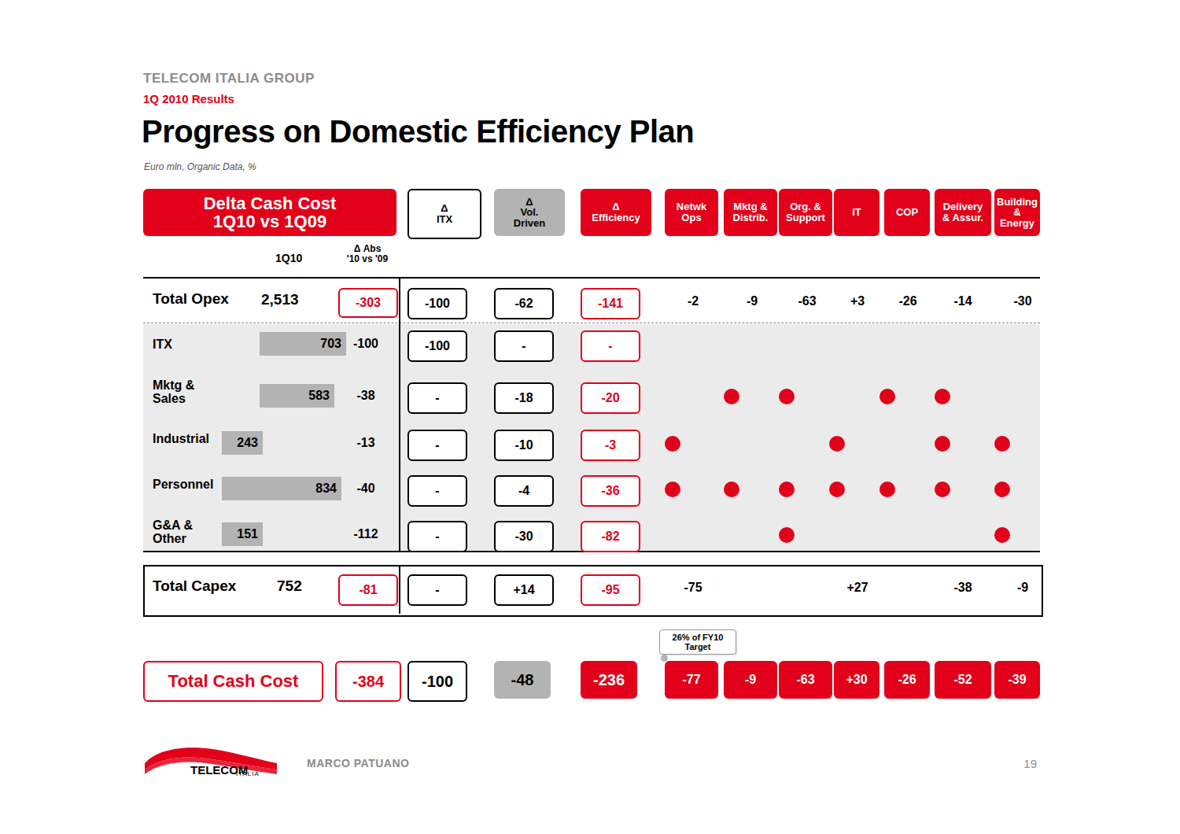TELECOM ITALIA GROUP
1Q 2010 Results
Progress on Domestic Efficiency Plan
Euro mln, Organic Data, %
Delta Cash Cost
1Q10 vs 1Q09
Δ
ITX
Δ
Vol.
Driven
Δ
Efficiency
Netwk
Ops
Mktg &
Distrib.
Org. &
Support
IT
COP
Delivery
& Assur.
Building
&
Energy
1Q10
Δ Abs
'10 vs '09
Total Opex
2,513
-303
-100
-62
-141
-2
-9
-63
+3
-26
-14
-30
ITX
703
-100
-100
-
-
Mktg &
Sales
583
-38
-
-18
-20
Industrial
243
-13
-
-10
-3
Personnel
834
-40
-
-4
-36
G&A &
Other
151
-112
-
-30
-82
Total Capex
752
-81
-
+14
-95
-75
+27
-38
-9
26% of FY10
Target
Total Cash Cost
-384
-100
-48
-236
-77
-9
-63
+30
-26
-52
-39
TELECOM ITALIA
MARCO PATUANO
19